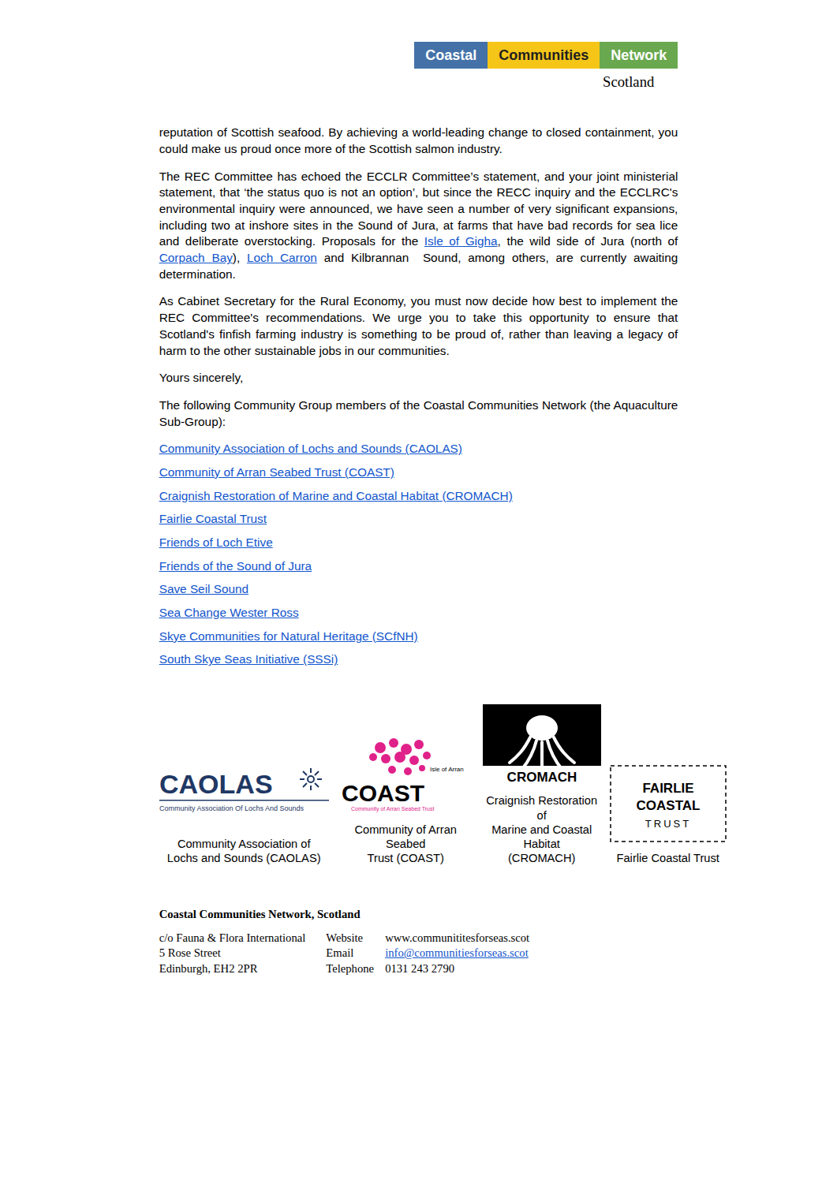Coastal
Communities
Network
Scotland
reputation of Scottish seafood. By achieving a world-leading change to closed containment, you could make us proud once more of the Scottish salmon industry.
The REC Committee has echoed the ECCLR Committee’s statement, and your joint ministerial statement, that ‘the status quo is not an option’, but since the RECC inquiry and the ECCLRC's environmental inquiry were announced, we have seen a number of very significant expansions, including two at inshore sites in the Sound of Jura, at farms that have bad records for sea lice and deliberate overstocking. Proposals for the Isle of Gigha, the wild side of Jura (north of Corpach Bay), Loch Carron and Kilbrannan Sound, among others, are currently awaiting determination.
As Cabinet Secretary for the Rural Economy, you must now decide how best to implement the REC Committee's recommendations. We urge you to take this opportunity to ensure that Scotland's finfish farming industry is something to be proud of, rather than leaving a legacy of harm to the other sustainable jobs in our communities.
Yours sincerely,
The following Community Group members of the Coastal Communities Network (the Aquaculture Sub-Group):
Community Association of Lochs and Sounds (CAOLAS)
Community of Arran Seabed Trust (COAST)
Craignish Restoration of Marine and Coastal Habitat (CROMACH)
Fairlie Coastal Trust
Friends of Loch Etive
Friends of the Sound of Jura
Save Seil Sound
Sea Change Wester Ross
Skye Communities for Natural Heritage (SCfNH)
South Skye Seas Initiative (SSSi)
CAOLAS Community Association Of Lochs And Sounds
Community Association of
Lochs and Sounds (CAOLAS)
Isle of Arran COAST Community of Arran Seabed Trust
Community of Arran Seabed
Trust (COAST)
CROMACH
Craignish Restoration of
Marine and Coastal Habitat
(CROMACH)
FAIRLIE COASTAL TRUST
Fairlie Coastal Trust
Coastal Communities Network, Scotland
| c/o Fauna & Flora International | Website | www.communitites forseas.scot |
| 5 Rose Street | Email | info@communitiesforseas.scot |
| Edinburgh, EH2 2PR | Telephone | 0131 243 2790 |